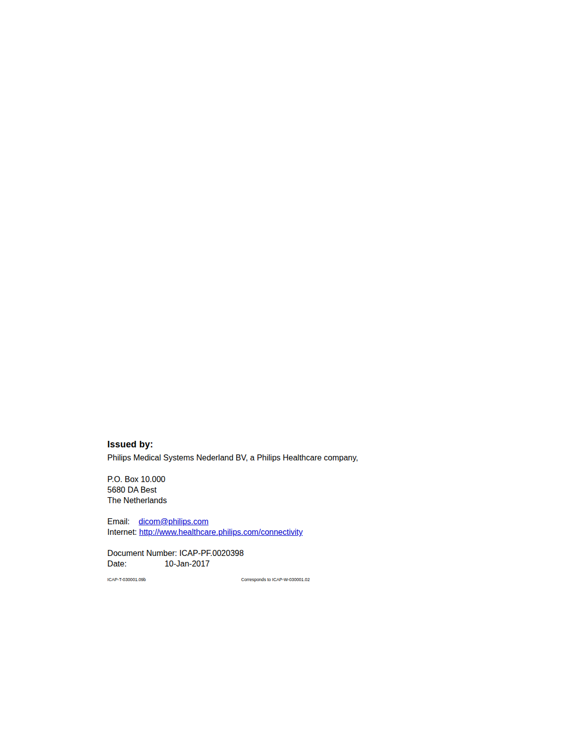Issued by:
Philips Medical Systems Nederland BV, a Philips Healthcare company,
P.O. Box 10.000
5680 DA Best
The Netherlands
Email: dicom@philips.com
Internet: http://www.healthcare.philips.com/connectivity
Document Number: ICAP-PF.0020398
Date: 10-Jan-2017
ICAP-T-030001.09b Corresponds to ICAP-W-030001.02